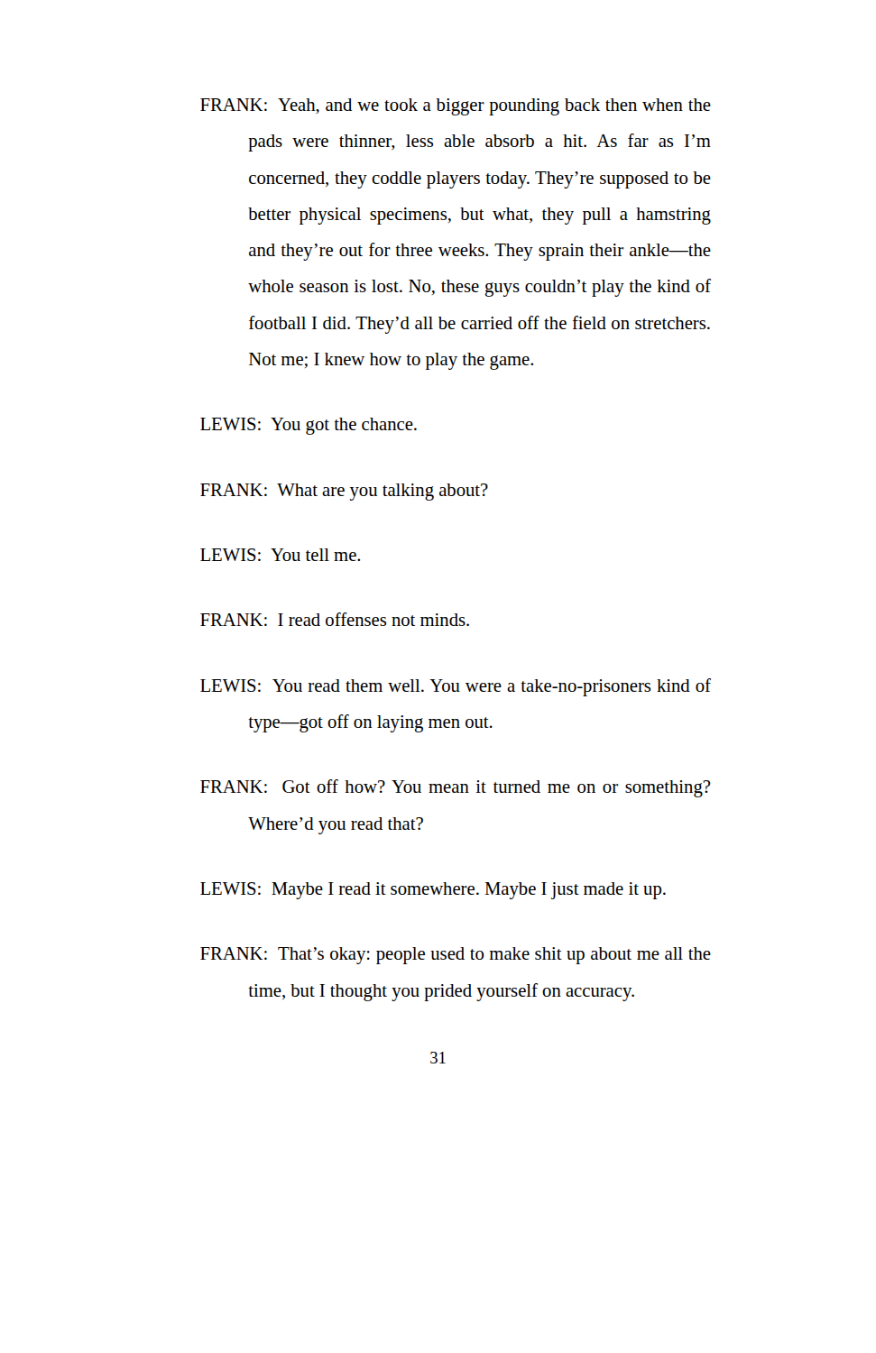FRANK: Yeah, and we took a bigger pounding back then when the pads were thinner, less able absorb a hit. As far as I’m concerned, they coddle players today. They’re supposed to be better physical specimens, but what, they pull a hamstring and they’re out for three weeks. They sprain their ankle—the whole season is lost. No, these guys couldn’t play the kind of football I did. They’d all be carried off the field on stretchers. Not me; I knew how to play the game.
LEWIS: You got the chance.
FRANK: What are you talking about?
LEWIS: You tell me.
FRANK: I read offenses not minds.
LEWIS: You read them well. You were a take-no-prisoners kind of type—got off on laying men out.
FRANK: Got off how? You mean it turned me on or something? Where’d you read that?
LEWIS: Maybe I read it somewhere. Maybe I just made it up.
FRANK: That’s okay: people used to make shit up about me all the time, but I thought you prided yourself on accuracy.
31